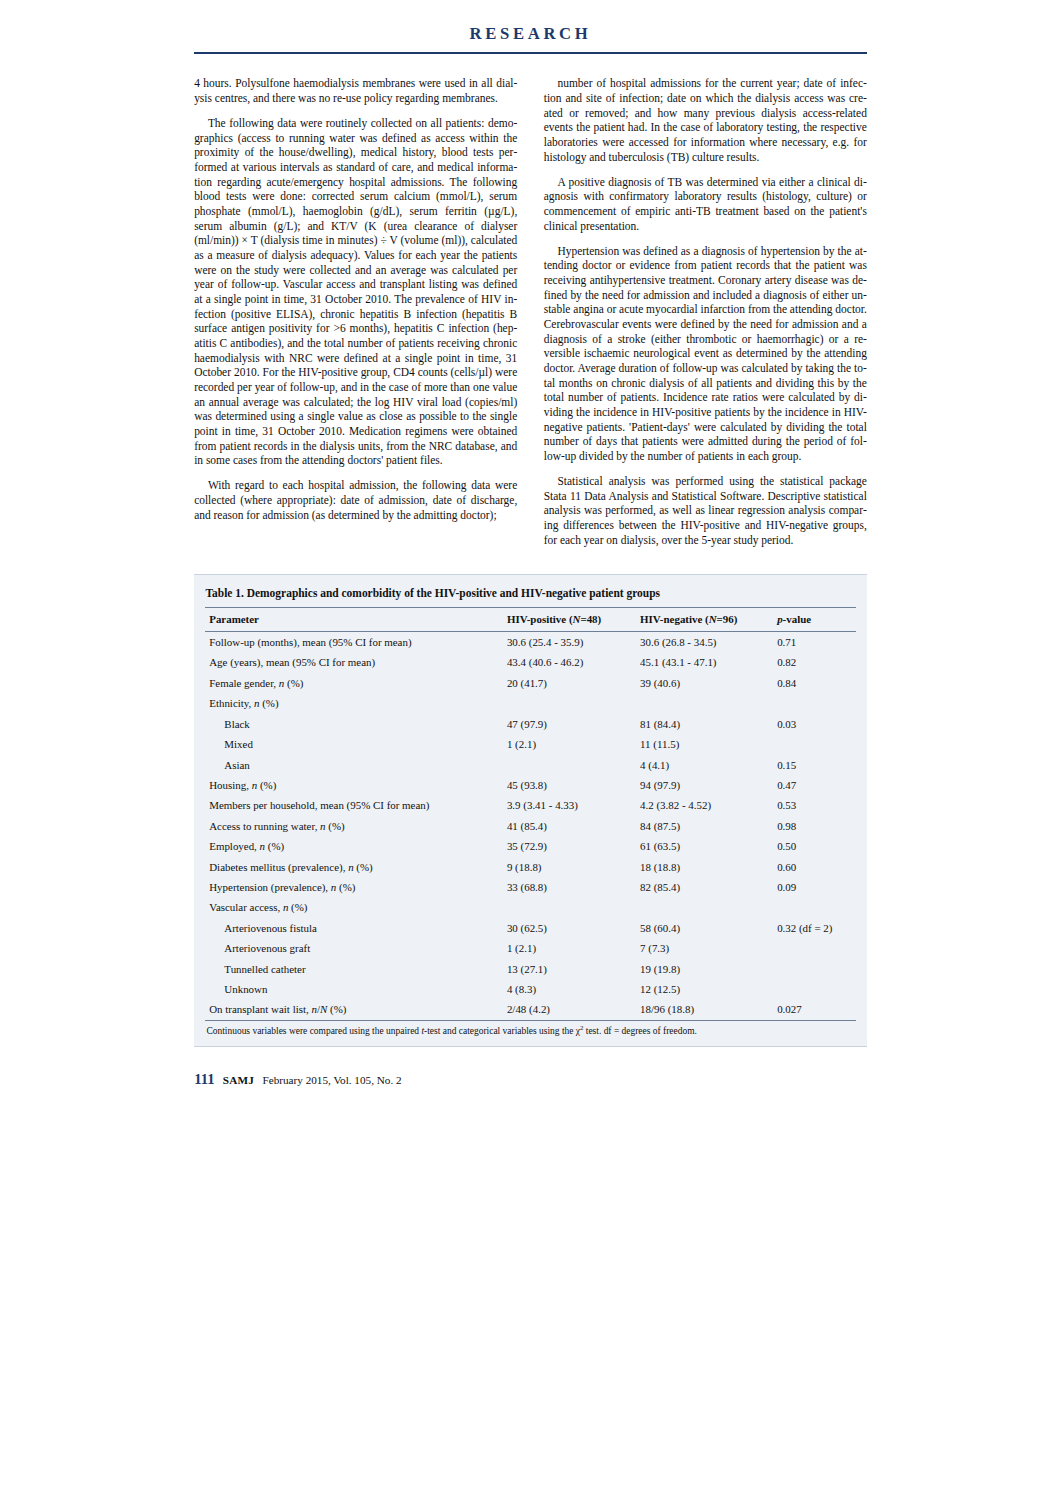Research
4 hours. Polysulfone haemodialysis membranes were used in all dialysis centres, and there was no re-use policy regarding membranes.
The following data were routinely collected on all patients: demographics (access to running water was defined as access within the proximity of the house/dwelling), medical history, blood tests performed at various intervals as standard of care, and medical information regarding acute/emergency hospital admissions. The following blood tests were done: corrected serum calcium (mmol/L), serum phosphate (mmol/L), haemoglobin (g/dL), serum ferritin (µg/L), serum albumin (g/L); and KT/V (K (urea clearance of dialyser (ml/min)) × T (dialysis time in minutes) ÷ V (volume (ml)), calculated as a measure of dialysis adequacy). Values for each year the patients were on the study were collected and an average was calculated per year of follow-up. Vascular access and transplant listing was defined at a single point in time, 31 October 2010. The prevalence of HIV infection (positive ELISA), chronic hepatitis B infection (hepatitis B surface antigen positivity for >6 months), hepatitis C infection (hepatitis C antibodies), and the total number of patients receiving chronic haemodialysis with NRC were defined at a single point in time, 31 October 2010. For the HIV-positive group, CD4 counts (cells/µl) were recorded per year of follow-up, and in the case of more than one value an annual average was calculated; the log HIV viral load (copies/ml) was determined using a single value as close as possible to the single point in time, 31 October 2010. Medication regimens were obtained from patient records in the dialysis units, from the NRC database, and in some cases from the attending doctors' patient files.
With regard to each hospital admission, the following data were collected (where appropriate): date of admission, date of discharge, and reason for admission (as determined by the admitting doctor);
number of hospital admissions for the current year; date of infection and site of infection; date on which the dialysis access was created or removed; and how many previous dialysis access-related events the patient had. In the case of laboratory testing, the respective laboratories were accessed for information where necessary, e.g. for histology and tuberculosis (TB) culture results.
A positive diagnosis of TB was determined via either a clinical diagnosis with confirmatory laboratory results (histology, culture) or commencement of empiric anti-TB treatment based on the patient's clinical presentation.
Hypertension was defined as a diagnosis of hypertension by the attending doctor or evidence from patient records that the patient was receiving antihypertensive treatment. Coronary artery disease was defined by the need for admission and included a diagnosis of either unstable angina or acute myocardial infarction from the attending doctor. Cerebrovascular events were defined by the need for admission and a diagnosis of a stroke (either thrombotic or haemorrhagic) or a reversible ischaemic neurological event as determined by the attending doctor. Average duration of follow-up was calculated by taking the total months on chronic dialysis of all patients and dividing this by the total number of patients. Incidence rate ratios were calculated by dividing the incidence in HIV-positive patients by the incidence in HIV-negative patients. 'Patient-days' were calculated by dividing the total number of days that patients were admitted during the period of follow-up divided by the number of patients in each group.
Statistical analysis was performed using the statistical package Stata 11 Data Analysis and Statistical Software. Descriptive statistical analysis was performed, as well as linear regression analysis comparing differences between the HIV-positive and HIV-negative groups, for each year on dialysis, over the 5-year study period.
Table 1. Demographics and comorbidity of the HIV-positive and HIV-negative patient groups
| Parameter | HIV-positive ( N =48) | HIV-negative ( N =96) | p -value |
| --- | --- | --- | --- |
| Follow-up (months), mean (95% CI for mean) | 30.6 (25.4 - 35.9) | 30.6 (26.8 - 34.5) | 0.71 |
| Age (years), mean (95% CI for mean) | 43.4 (40.6 - 46.2) | 45.1 (43.1 - 47.1) | 0.82 |
| Female gender, n (%) | 20 (41.7) | 39 (40.6) | 0.84 |
| Ethnicity, n (%) | | | |
| Black | 47 (97.9) | 81 (84.4) | 0.03 |
| Mixed | 1 (2.1) | 11 (11.5) | |
| Asian | | 4 (4.1) | 0.15 |
| Housing, n (%) | 45 (93.8) | 94 (97.9) | 0.47 |
| Members per household, mean (95% CI for mean) | 3.9 (3.41 - 4.33) | 4.2 (3.82 - 4.52) | 0.53 |
| Access to running water, n (%) | 41 (85.4) | 84 (87.5) | 0.98 |
| Employed, n (%) | 35 (72.9) | 61 (63.5) | 0.50 |
| Diabetes mellitus (prevalence), n (%) | 9 (18.8) | 18 (18.8) | 0.60 |
| Hypertension (prevalence), n (%) | 33 (68.8) | 82 (85.4) | 0.09 |
| Vascular access, n (%) | | | |
| Arteriovenous fistula | 30 (62.5) | 58 (60.4) | 0.32 (df = 2) |
| Arteriovenous graft | 1 (2.1) | 7 (7.3) | |
| Tunnelled catheter | 13 (27.1) | 19 (19.8) | |
| Unknown | 4 (8.3) | 12 (12.5) | |
| On transplant wait list, n / N (%) | 2/48 (4.2) | 18/96 (18.8) | 0.027 |
| Continuous variables were compared using the unpaired t -test and categorical variables using the χ 2 test. df = degrees of freedom. |
111 SAMJ February 2015, Vol. 105, No. 2